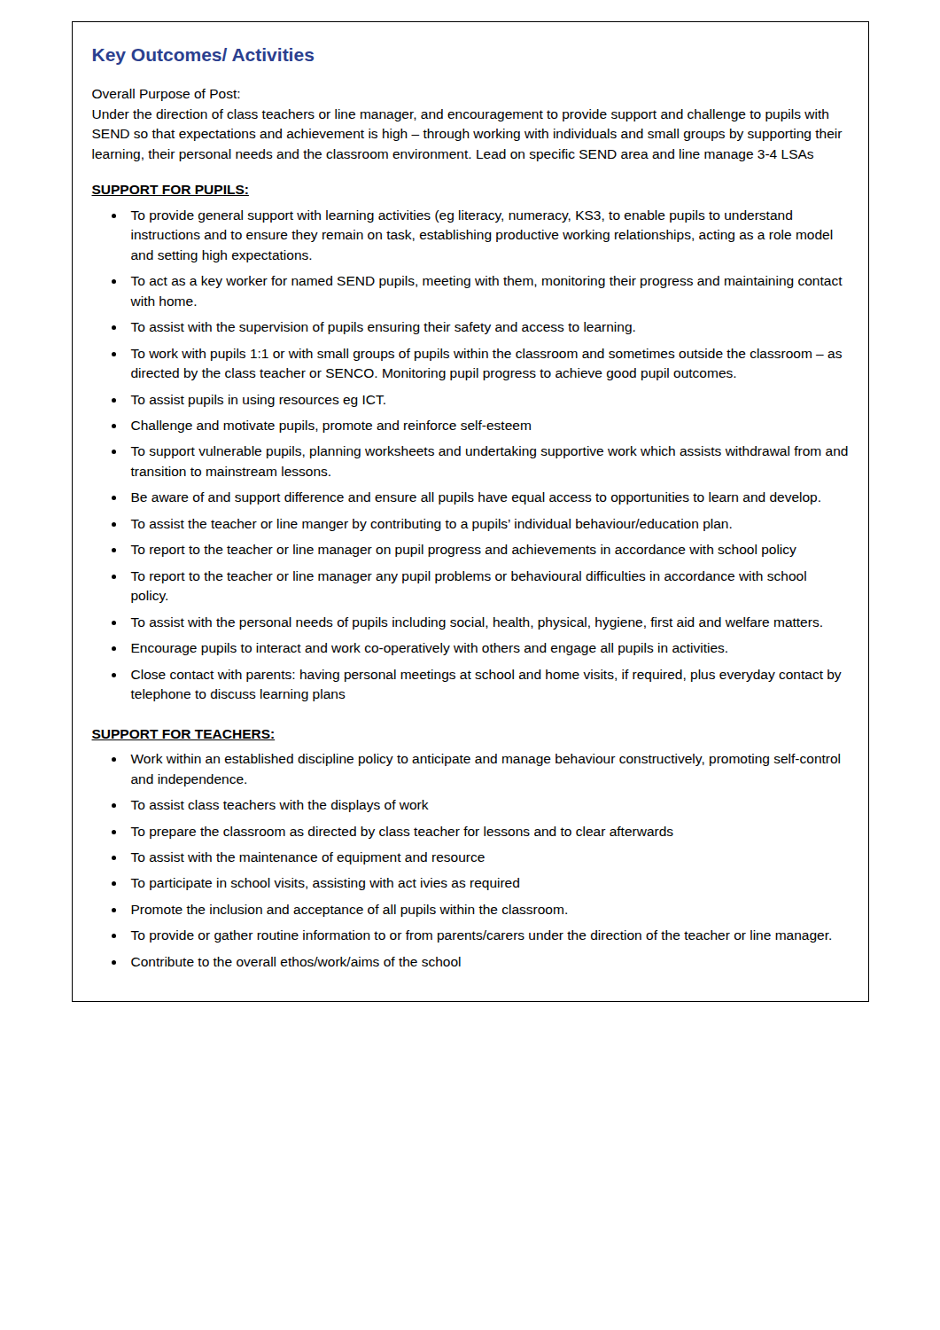Key Outcomes/ Activities
Overall Purpose of Post:
Under the direction of class teachers or line manager, and encouragement to provide support and challenge to pupils with SEND so that expectations and achievement is high – through working with individuals and small groups by supporting their learning, their personal needs and the classroom environment. Lead on specific SEND area and line manage 3-4 LSAs
SUPPORT FOR PUPILS:
To provide general support with learning activities (eg literacy, numeracy, KS3, to enable pupils to understand instructions and to ensure they remain on task, establishing productive working relationships, acting as a role model and setting high expectations.
To act as a key worker for named SEND pupils, meeting with them, monitoring their progress and maintaining contact with home.
To assist with the supervision of pupils ensuring their safety and access to learning.
To work with pupils 1:1 or with small groups of pupils within the classroom and sometimes outside the classroom – as directed by the class teacher or SENCO. Monitoring pupil progress to achieve good pupil outcomes.
To assist pupils in using resources eg ICT.
Challenge and motivate pupils, promote and reinforce self-esteem
To support vulnerable pupils, planning worksheets and undertaking supportive work which assists withdrawal from and transition to mainstream lessons.
Be aware of and support difference and ensure all pupils have equal access to opportunities to learn and develop.
To assist the teacher or line manger by contributing to a pupils’ individual behaviour/education plan.
To report to the teacher or line manager on pupil progress and achievements in accordance with school policy
To report to the teacher or line manager any pupil problems or behavioural difficulties in accordance with school policy.
To assist with the personal needs of pupils including social, health, physical, hygiene, first aid and welfare matters.
Encourage pupils to interact and work co-operatively with others and engage all pupils in activities.
Close contact with parents: having personal meetings at school and home visits, if required, plus everyday contact by telephone to discuss learning plans
SUPPORT FOR TEACHERS:
Work within an established discipline policy to anticipate and manage behaviour constructively, promoting self-control and independence.
To assist class teachers with the displays of work
To prepare the classroom as directed by class teacher for lessons and to clear afterwards
To assist with the maintenance of equipment and resource
To participate in school visits, assisting with act ivies as required
Promote the inclusion and acceptance of all pupils within the classroom.
To provide or gather routine information to or from parents/carers under the direction of the teacher or line manager.
Contribute to the overall ethos/work/aims of the school